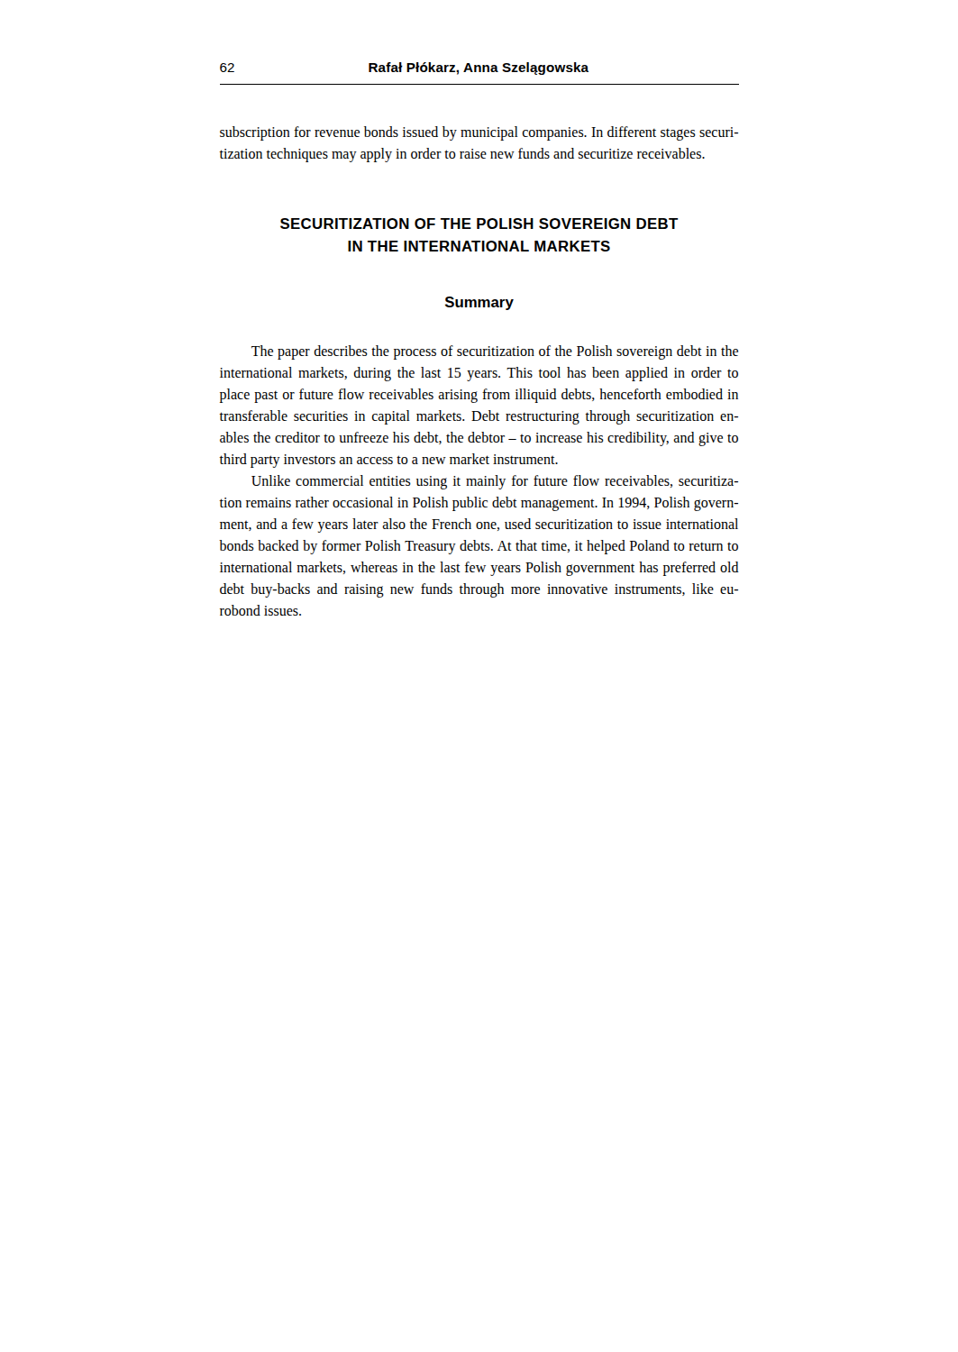62 Rafał Płókarz, Anna Szelągowska
subscription for revenue bonds issued by municipal companies. In different stages securitization techniques may apply in order to raise new funds and securitize receivables.
Securitization of the Polish Sovereign Debt
in the International Markets
Summary
The paper describes the process of securitization of the Polish sovereign debt in the international markets, during the last 15 years. This tool has been applied in order to place past or future flow receivables arising from illiquid debts, henceforth embodied in transferable securities in capital markets. Debt restructuring through securitization enables the creditor to unfreeze his debt, the debtor – to increase his credibility, and give to third party investors an access to a new market instrument.
Unlike commercial entities using it mainly for future flow receivables, securitization remains rather occasional in Polish public debt management. In 1994, Polish government, and a few years later also the French one, used securitization to issue international bonds backed by former Polish Treasury debts. At that time, it helped Poland to return to international markets, whereas in the last few years Polish government has preferred old debt buy-backs and raising new funds through more innovative instruments, like eurobond issues.